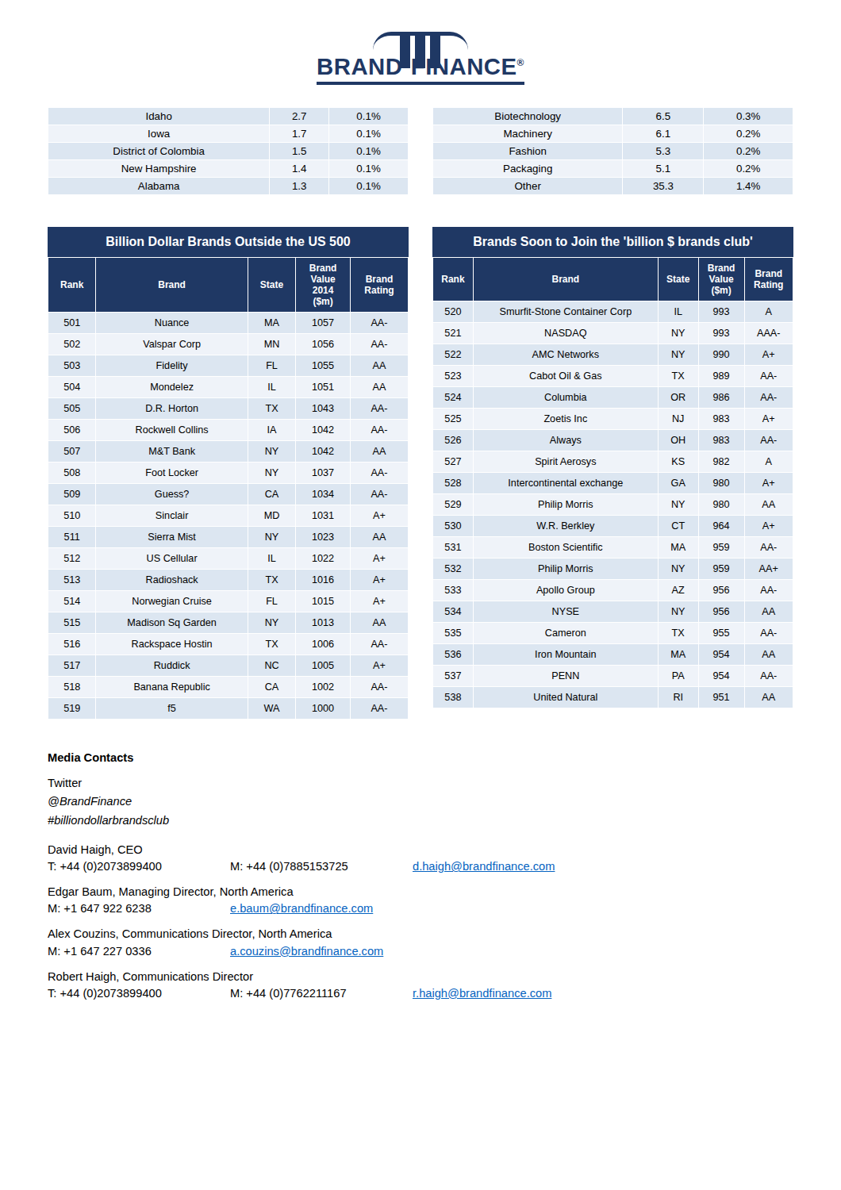BRAND·FINANCE®
| Idaho | 2.7 | 0.1% |
| Iowa | 1.7 | 0.1% |
| District of Colombia | 1.5 | 0.1% |
| New Hampshire | 1.4 | 0.1% |
| Alabama | 1.3 | 0.1% |
| Biotechnology | 6.5 | 0.3% |
| Machinery | 6.1 | 0.2% |
| Fashion | 5.3 | 0.2% |
| Packaging | 5.1 | 0.2% |
| Other | 35.3 | 1.4% |
Billion Dollar Brands Outside the US 500
| Rank | Brand | State | Brand Value 2014 ($m) | Brand Rating |
| --- | --- | --- | --- | --- |
| 501 | Nuance | MA | 1057 | AA- |
| 502 | Valspar Corp | MN | 1056 | AA- |
| 503 | Fidelity | FL | 1055 | AA |
| 504 | Mondelez | IL | 1051 | AA |
| 505 | D.R. Horton | TX | 1043 | AA- |
| 506 | Rockwell Collins | IA | 1042 | AA- |
| 507 | M&T Bank | NY | 1042 | AA |
| 508 | Foot Locker | NY | 1037 | AA- |
| 509 | Guess? | CA | 1034 | AA- |
| 510 | Sinclair | MD | 1031 | A+ |
| 511 | Sierra Mist | NY | 1023 | AA |
| 512 | US Cellular | IL | 1022 | A+ |
| 513 | Radioshack | TX | 1016 | A+ |
| 514 | Norwegian Cruise | FL | 1015 | A+ |
| 515 | Madison Sq Garden | NY | 1013 | AA |
| 516 | Rackspace Hostin | TX | 1006 | AA- |
| 517 | Ruddick | NC | 1005 | A+ |
| 518 | Banana Republic | CA | 1002 | AA- |
| 519 | f5 | WA | 1000 | AA- |
Brands Soon to Join the 'billion $ brands club'
| Rank | Brand | State | Brand Value ($m) | Brand Rating |
| --- | --- | --- | --- | --- |
| 520 | Smurfit-Stone Container Corp | IL | 993 | A |
| 521 | NASDAQ | NY | 993 | AAA- |
| 522 | AMC Networks | NY | 990 | A+ |
| 523 | Cabot Oil & Gas | TX | 989 | AA- |
| 524 | Columbia | OR | 986 | AA- |
| 525 | Zoetis Inc | NJ | 983 | A+ |
| 526 | Always | OH | 983 | AA- |
| 527 | Spirit Aerosys | KS | 982 | A |
| 528 | Intercontinental exchange | GA | 980 | A+ |
| 529 | Philip Morris | NY | 980 | AA |
| 530 | W.R. Berkley | CT | 964 | A+ |
| 531 | Boston Scientific | MA | 959 | AA- |
| 532 | Philip Morris | NY | 959 | AA+ |
| 533 | Apollo Group | AZ | 956 | AA- |
| 534 | NYSE | NY | 956 | AA |
| 535 | Cameron | TX | 955 | AA- |
| 536 | Iron Mountain | MA | 954 | AA |
| 537 | PENN | PA | 954 | AA- |
| 538 | United Natural | RI | 951 | AA |
Media Contacts
Twitter
@BrandFinance
#billiondollarbrandsclub
David Haigh, CEO
T: +44 (0)2073899400 M: +44 (0)7885153725 d.haigh@brandfinance.com
Edgar Baum, Managing Director, North America
M: +1 647 922 6238 e.baum@brandfinance.com
Alex Couzins, Communications Director, North America
M: +1 647 227 0336 a.couzins@brandfinance.com
Robert Haigh, Communications Director
T: +44 (0)2073899400 M: +44 (0)7762211167 r.haigh@brandfinance.com